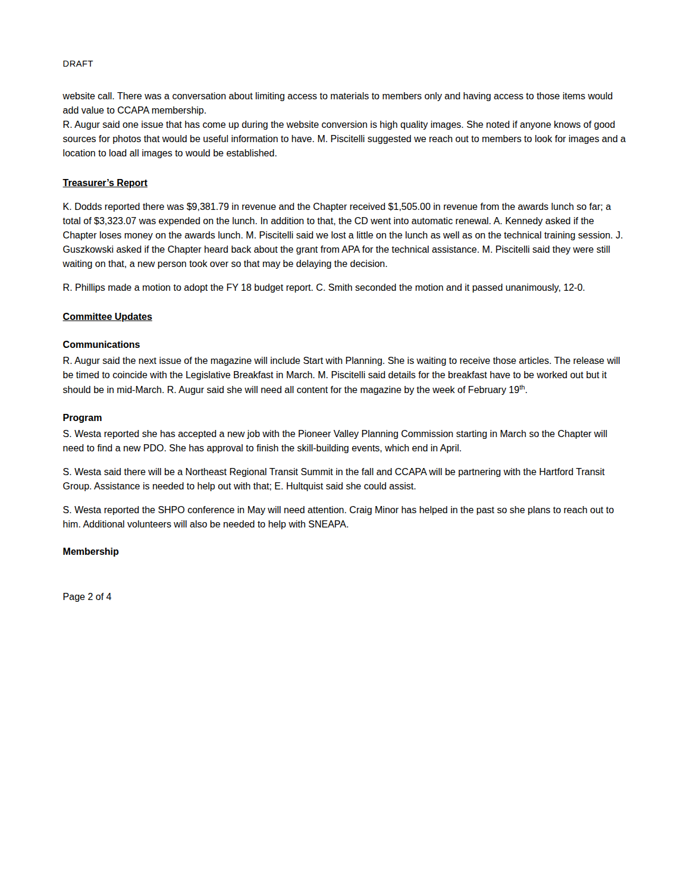DRAFT
website call. There was a conversation about limiting access to materials to members only and having access to those items would add value to CCAPA membership.
R. Augur said one issue that has come up during the website conversion is high quality images. She noted if anyone knows of good sources for photos that would be useful information to have. M. Piscitelli suggested we reach out to members to look for images and a location to load all images to would be established.
Treasurer’s Report
K. Dodds reported there was $9,381.79 in revenue and the Chapter received $1,505.00 in revenue from the awards lunch so far; a total of $3,323.07 was expended on the lunch. In addition to that, the CD went into automatic renewal. A. Kennedy asked if the Chapter loses money on the awards lunch. M. Piscitelli said we lost a little on the lunch as well as on the technical training session. J. Guszkowski asked if the Chapter heard back about the grant from APA for the technical assistance. M. Piscitelli said they were still waiting on that, a new person took over so that may be delaying the decision.
R. Phillips made a motion to adopt the FY 18 budget report. C. Smith seconded the motion and it passed unanimously, 12-0.
Committee Updates
Communications
R. Augur said the next issue of the magazine will include Start with Planning. She is waiting to receive those articles. The release will be timed to coincide with the Legislative Breakfast in March. M. Piscitelli said details for the breakfast have to be worked out but it should be in mid-March. R. Augur said she will need all content for the magazine by the week of February 19th.
Program
S. Westa reported she has accepted a new job with the Pioneer Valley Planning Commission starting in March so the Chapter will need to find a new PDO. She has approval to finish the skill-building events, which end in April.
S. Westa said there will be a Northeast Regional Transit Summit in the fall and CCAPA will be partnering with the Hartford Transit Group. Assistance is needed to help out with that; E. Hultquist said she could assist.
S. Westa reported the SHPO conference in May will need attention. Craig Minor has helped in the past so she plans to reach out to him. Additional volunteers will also be needed to help with SNEAPA.
Membership
Page 2 of 4